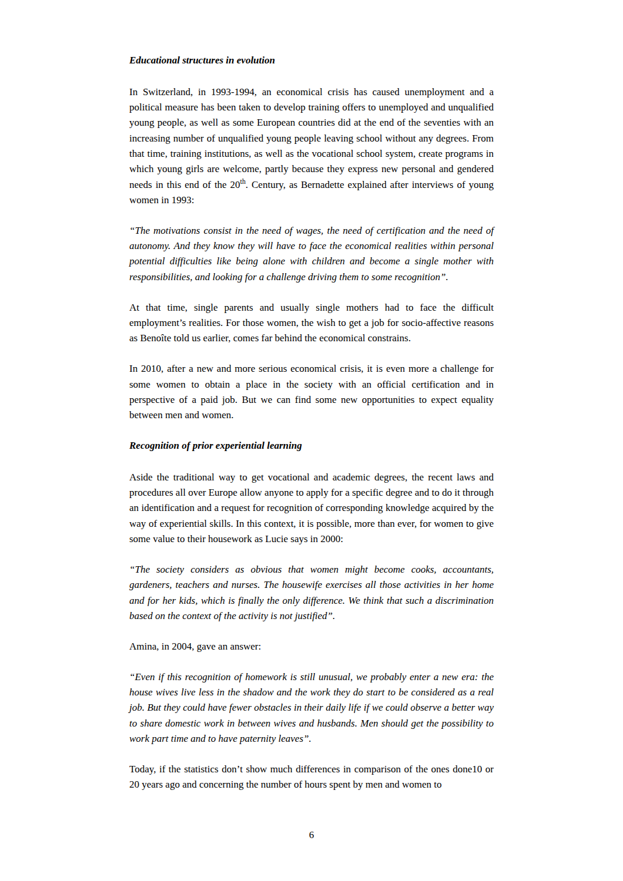Educational structures in evolution
In Switzerland, in 1993-1994, an economical crisis has caused unemployment and a political measure has been taken to develop training offers to unemployed and unqualified young people, as well as some European countries did at the end of the seventies with an increasing number of unqualified young people leaving school without any degrees. From that time, training institutions, as well as the vocational school system, create programs in which young girls are welcome, partly because they express new personal and gendered needs in this end of the 20th. Century, as Bernadette explained after interviews of young women in 1993:
“The motivations consist in the need of wages, the need of certification and the need of autonomy. And they know they will have to face the economical realities within personal potential difficulties like being alone with children and become a single mother with responsibilities, and looking for a challenge driving them to some recognition”.
At that time, single parents and usually single mothers had to face the difficult employment’s realities. For those women, the wish to get a job for socio-affective reasons as Benoîte told us earlier, comes far behind the economical constrains.
In 2010, after a new and more serious economical crisis, it is even more a challenge for some women to obtain a place in the society with an official certification and in perspective of a paid job. But we can find some new opportunities to expect equality between men and women.
Recognition of prior experiential learning
Aside the traditional way to get vocational and academic degrees, the recent laws and procedures all over Europe allow anyone to apply for a specific degree and to do it through an identification and a request for recognition of corresponding knowledge acquired by the way of experiential skills. In this context, it is possible, more than ever, for women to give some value to their housework as Lucie says in 2000:
“The society considers as obvious that women might become cooks, accountants, gardeners, teachers and nurses. The housewife exercises all those activities in her home and for her kids, which is finally the only difference. We think that such a discrimination based on the context of the activity is not justified”.
Amina, in 2004, gave an answer:
“Even if this recognition of homework is still unusual, we probably enter a new era: the house wives live less in the shadow and the work they do start to be considered as a real job. But they could have fewer obstacles in their daily life if we could observe a better way to share domestic work in between wives and husbands. Men should get the possibility to work part time and to have paternity leaves”.
Today, if the statistics don’t show much differences in comparison of the ones done10 or 20 years ago and concerning the number of hours spent by men and women to
6